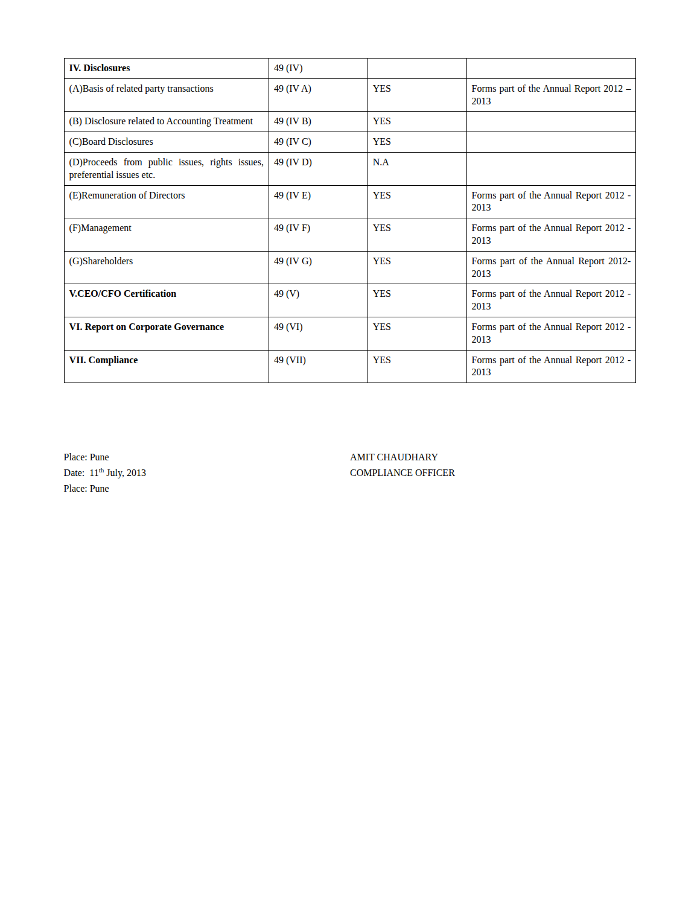| IV. Disclosures | 49 (IV) | | |
| (A)Basis of related party transactions | 49 (IV A) | YES | Forms part of the Annual Report 2012 – 2013 |
| (B) Disclosure related to Accounting Treatment | 49 (IV B) | YES | |
| (C)Board Disclosures | 49 (IV C) | YES | |
| (D)Proceeds from public issues, rights issues, preferential issues etc. | 49 (IV D) | N.A | |
| (E)Remuneration of Directors | 49 (IV E) | YES | Forms part of the Annual Report 2012 - 2013 |
| (F)Management | 49 (IV F) | YES | Forms part of the Annual Report 2012 - 2013 |
| (G)Shareholders | 49 (IV G) | YES | Forms part of the Annual Report 2012- 2013 |
| V.CEO/CFO Certification | 49 (V) | YES | Forms part of the Annual Report 2012 - 2013 |
| VI. Report on Corporate Governance | 49 (VI) | YES | Forms part of the Annual Report 2012 - 2013 |
| VII. Compliance | 49 (VII) | YES | Forms part of the Annual Report 2012 - 2013 |
| Place: Pune | AMIT CHAUDHARY |
| Date: 11 th July, 2013 | COMPLIANCE OFFICER |
| Place: Pune | |